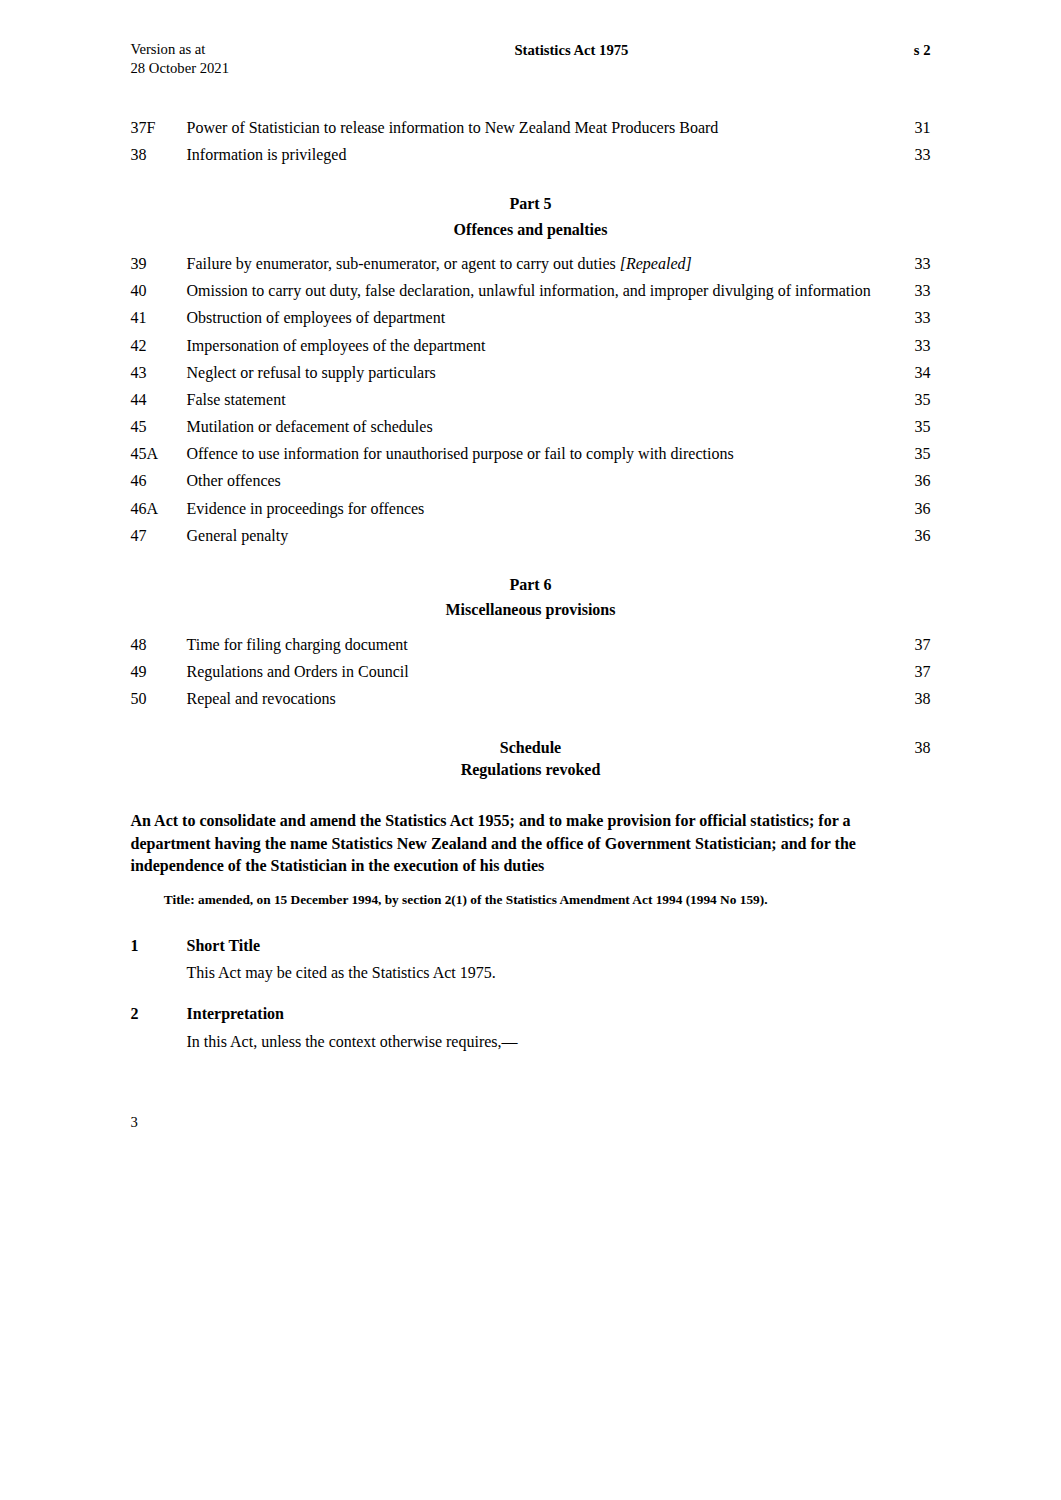Version as at
28 October 2021
Statistics Act 1975
s 2
| 37F | Power of Statistician to release information to New Zealand Meat Producers Board | 31 |
| 38 | Information is privileged | 33 |
Part 5
Offences and penalties
| 39 | Failure by enumerator, sub-enumerator, or agent to carry out duties [Repealed] | 33 |
| 40 | Omission to carry out duty, false declaration, unlawful information, and improper divulging of information | 33 |
| 41 | Obstruction of employees of department | 33 |
| 42 | Impersonation of employees of the department | 33 |
| 43 | Neglect or refusal to supply particulars | 34 |
| 44 | False statement | 35 |
| 45 | Mutilation or defacement of schedules | 35 |
| 45A | Offence to use information for unauthorised purpose or fail to comply with directions | 35 |
| 46 | Other offences | 36 |
| 46A | Evidence in proceedings for offences | 36 |
| 47 | General penalty | 36 |
Part 6
Miscellaneous provisions
| 48 | Time for filing charging document | 37 |
| 49 | Regulations and Orders in Council | 37 |
| 50 | Repeal and revocations | 38 |
38
Schedule
Regulations revoked
An Act to consolidate and amend the Statistics Act 1955; and to make provision for official statistics; for a department having the name Statistics New Zealand and the office of Government Statistician; and for the independence of the Statistician in the execution of his duties
Title: amended, on 15 December 1994, by section 2(1) of the Statistics Amendment Act 1994 (1994 No 159).
1 Short Title
This Act may be cited as the Statistics Act 1975.
2 Interpretation
In this Act, unless the context otherwise requires,—
3